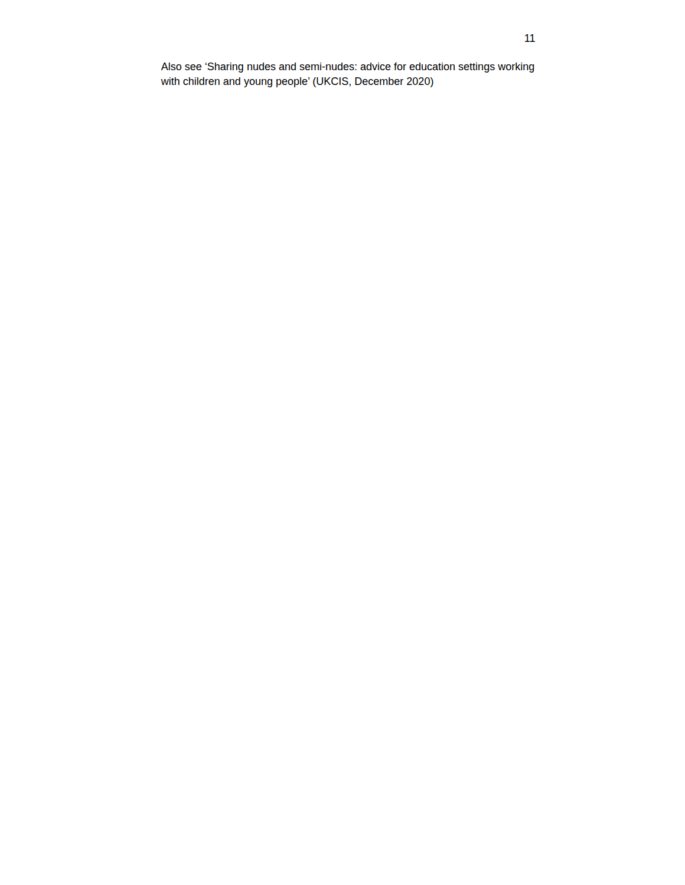11
Also see ‘Sharing nudes and semi-nudes: advice for education settings working with children and young people’ (UKCIS, December 2020)